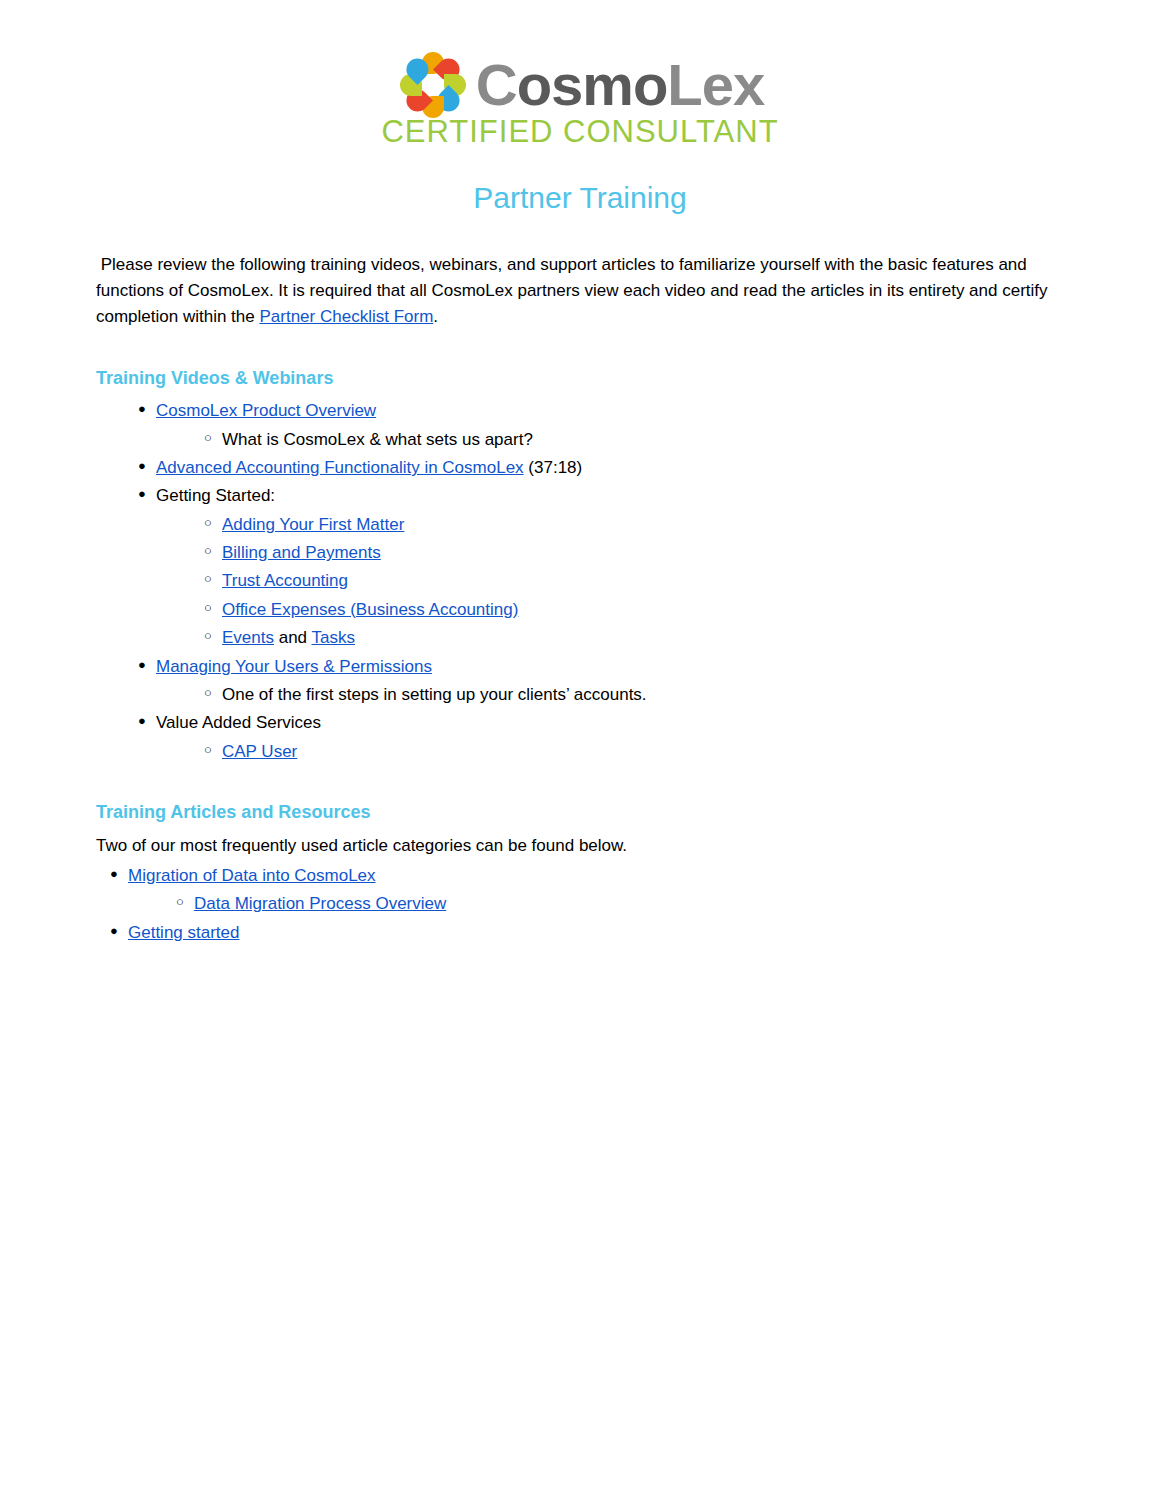Cosmo Lex
CERTIFIED CONSULTANT
Partner Training
Please review the following training videos, webinars, and support articles to familiarize yourself with the basic features and functions of CosmoLex. It is required that all CosmoLex partners view each video and read the articles in its entirety and certify completion within the Partner Checklist Form.
Training Videos & Webinars
CosmoLex Product Overview
What is CosmoLex & what sets us apart?
Advanced Accounting Functionality in CosmoLex (37:18)
Getting Started:
Adding Your First Matter
Billing and Payments
Trust Accounting
Office Expenses (Business Accounting)
Events and Tasks
Managing Your Users & Permissions
One of the first steps in setting up your clients’ accounts.
Value Added Services
CAP User
Training Articles and Resources
Two of our most frequently used article categories can be found below.
Migration of Data into CosmoLex
Data Migration Process Overview
Getting started